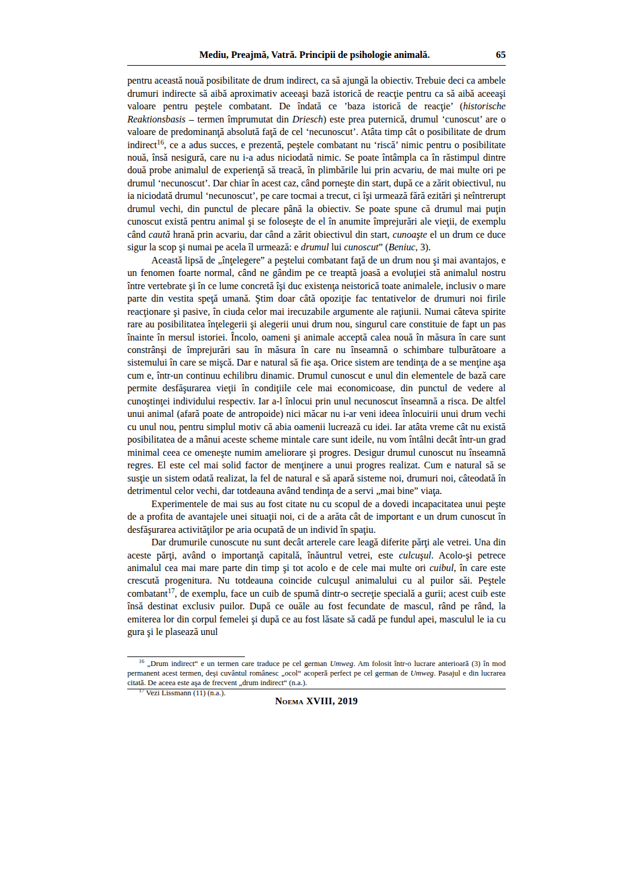Mediu, Preajmă, Vatră. Principii de psihologie animală. 65
pentru această nouă posibilitate de drum indirect, ca să ajungă la obiectiv. Trebuie deci ca ambele drumuri indirecte să aibă aproximativ aceeaşi bază istorică de reacţie pentru ca să aibă aceeaşi valoare pentru peştele combatant. De îndată ce ’baza istorică de reacţie’ (historische Reaktionsbasis – termen împrumutat din Driesch) este prea puternică, drumul ‘cunoscut’ are o valoare de predominanţă absolută faţă de cel ‘necunoscut’. Atâta timp cât o posibilitate de drum indirect16, ce a adus succes, e prezentă, peştele combatant nu ‘riscă’ nimic pentru o posibilitate nouă, însă nesigură, care nu i-a adus niciodată nimic. Se poate întâmpla ca în răstimpul dintre două probe animalul de experienţă să treacă, în plimbările lui prin acvariu, de mai multe ori pe drumul ‘necunoscut’. Dar chiar în acest caz, când porneşte din start, după ce a zărit obiectivul, nu ia niciodată drumul ‘necunoscut’, pe care tocmai a trecut, ci îşi urmează fără ezitări şi neîntrerupt drumul vechi, din punctul de plecare până la obiectiv. Se poate spune că drumul mai puţin cunoscut există pentru animal şi se foloseşte de el în anumite împrejurări ale vieţii, de exemplu când caută hrană prin acvariu, dar când a zărit obiectivul din start, cunoaşte el un drum ce duce sigur la scop şi numai pe acela îl urmează: e drumul lui cunoscut” (Beniuc, 3).
Această lipsă de „înţelegere” a peştelui combatant faţă de un drum nou şi mai avantajos, e un fenomen foarte normal, când ne gândim pe ce treaptă joasă a evoluţiei stă animalul nostru între vertebrate şi în ce lume concretă îşi duc existenţa neistorică toate animalele, inclusiv o mare parte din vestita speţă umană. Ştim doar câtă opoziţie fac tentativelor de drumuri noi firile reacţionare şi pasive, în ciuda celor mai irecuzabile argumente ale raţiunii. Numai câteva spirite rare au posibilitatea înţelegerii şi alegerii unui drum nou, singurul care constituie de fapt un pas înainte în mersul istoriei. Încolo, oameni şi animale acceptă calea nouă în măsura în care sunt constrânşi de împrejurări sau în măsura în care nu înseamnă o schimbare tulburătoare a sistemului în care se mişcă. Dar e natural să fie aşa. Orice sistem are tendinţa de a se menţine aşa cum e, într-un continuu echilibru dinamic. Drumul cunoscut e unul din elementele de bază care permite desfăşurarea vieţii în condiţiile cele mai economicoase, din punctul de vedere al cunoştinţei individului respectiv. Iar a-l înlocui prin unul necunoscut înseamnă a risca. De altfel unui animal (afară poate de antropoide) nici măcar nu i-ar veni ideea înlocuirii unui drum vechi cu unul nou, pentru simplul motiv că abia oamenii lucrează cu idei. Iar atâta vreme cât nu există posibilitatea de a mânui aceste scheme mintale care sunt ideile, nu vom întâlni decât într-un grad minimal ceea ce omeneşte numim ameliorare şi progres. Desigur drumul cunoscut nu înseamnă regres. El este cel mai solid factor de menţinere a unui progres realizat. Cum e natural să se susţie un sistem odată realizat, la fel de natural e să apară sisteme noi, drumuri noi, câteodată în detrimentul celor vechi, dar totdeauna având tendinţa de a servi „mai bine” viaţa.
Experimentele de mai sus au fost citate nu cu scopul de a dovedi incapacitatea unui peşte de a profita de avantajele unei situaţii noi, ci de a arăta cât de important e un drum cunoscut în desfăşurarea activităţilor pe aria ocupată de un individ în spaţiu.
Dar drumurile cunoscute nu sunt decât arterele care leagă diferite părţi ale vetrei. Una din aceste părţi, având o importanţă capitală, înăuntrul vetrei, este culcuşul. Acolo-şi petrece animalul cea mai mare parte din timp şi tot acolo e de cele mai multe ori cuibul, în care este crescută progenitura. Nu totdeauna coincide culcuşul animalului cu al puilor săi. Peştele combatant17, de exemplu, face un cuib de spumă dintr-o secreţie specială a gurii; acest cuib este însă destinat exclusiv puilor. După ce ouăle au fost fecundate de mascul, rând pe rând, la emiterea lor din corpul femelei şi după ce au fost lăsate să cadă pe fundul apei, masculul le ia cu gura şi le plasează unul
16 „Drum indirect“ e un termen care traduce pe cel german Umweg. Am folosit într‑o lucrare anterioară (3) în mod permanent acest termen, deşi cuvântul românesc „ocol“ acoperă perfect pe cel german de Umweg. Pasajul e din lucrarea citată. De aceea este aşa de frecvent „drum indirect“ (n.a.).
17 Vezi Lissmann (11) (n.a.).
Noema XVIII, 2019